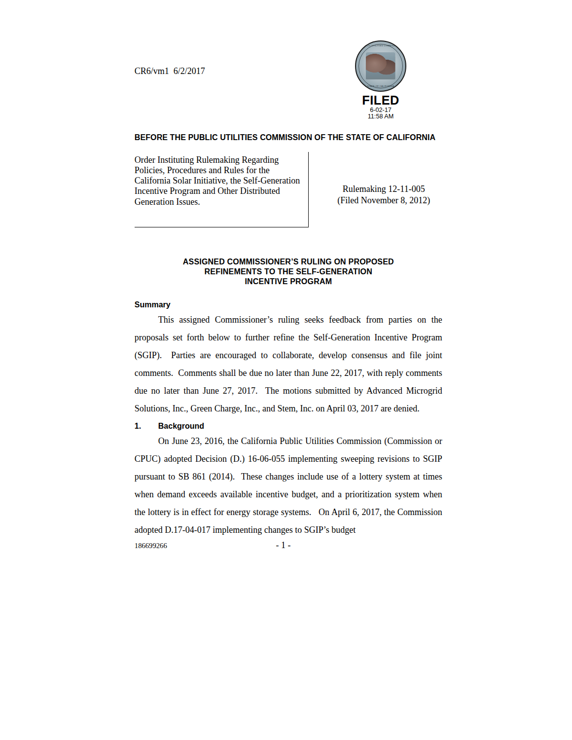CR6/vm1 6/2/2017
Public Utilities Commission
State of California
FILED
6-02-17
11:58 AM
BEFORE THE PUBLIC UTILITIES COMMISSION OF THE STATE OF CALIFORNIA
| Order Instituting Rulemaking Regarding Policies, Procedures and Rules for the California Solar Initiative, the Self-Generation Incentive Program and Other Distributed Generation Issues. | Rulemaking 12-11-005 (Filed November 8, 2012) |
Assigned Commissioner’s Ruling on Proposed
Refinements to the Self-Generation
Incentive Program
Summary
This assigned Commissioner’s ruling seeks feedback from parties on the proposals set forth below to further refine the Self-Generation Incentive Program (SGIP). Parties are encouraged to collaborate, develop consensus and file joint comments. Comments shall be due no later than June 22, 2017, with reply comments due no later than June 27, 2017. The motions submitted by Advanced Microgrid Solutions, Inc., Green Charge, Inc., and Stem, Inc. on April 03, 2017 are denied.
1. Background
On June 23, 2016, the California Public Utilities Commission (Commission or CPUC) adopted Decision (D.) 16-06-055 implementing sweeping revisions to SGIP pursuant to SB 861 (2014). These changes include use of a lottery system at times when demand exceeds available incentive budget, and a prioritization system when the lottery is in effect for energy storage systems. On April 6, 2017, the Commission adopted D.17-04-017 implementing changes to SGIP’s budget
186699266
- 1 -